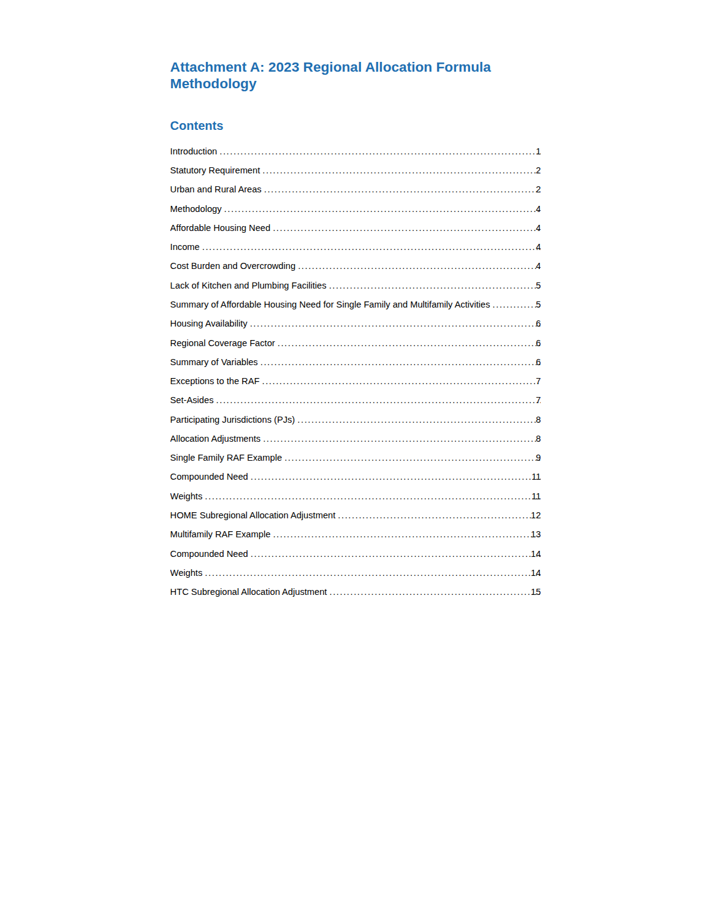Attachment A: 2023 Regional Allocation Formula Methodology
Contents
1 Introduction ...........................................................................................................................................
2 Statutory Requirement .........................................................................................................................
2 Urban and Rural Areas .........................................................................................................................
4 Methodology .....................................................................................................................................
4 Affordable Housing Need .....................................................................................................................
4 Income .............................................................................................................................................
4 Cost Burden and Overcrowding .............................................................................................................
5 Lack of Kitchen and Plumbing Facilities .................................................................................................
5 Summary of Affordable Housing Need for Single Family and Multifamily Activities ..................................
6 Housing Availability ............................................................................................................................
6 Regional Coverage Factor .....................................................................................................................
6 Summary of Variables .........................................................................................................................
7 Exceptions to the RAF .........................................................................................................................
7 Set-Asides .........................................................................................................................................
8 Participating Jurisdictions (PJs) ..............................................................................................................
8 Allocation Adjustments .......................................................................................................................
9 Single Family RAF Example ...................................................................................................................
11 Compounded Need .............................................................................................................................
11 Weights ...........................................................................................................................................
12 HOME Subregional Allocation Adjustment .............................................................................................
13 Multifamily RAF Example .....................................................................................................................
14 Compounded Need .............................................................................................................................
14 Weights ...........................................................................................................................................
15 HTC Subregional Allocation Adjustment .................................................................................................